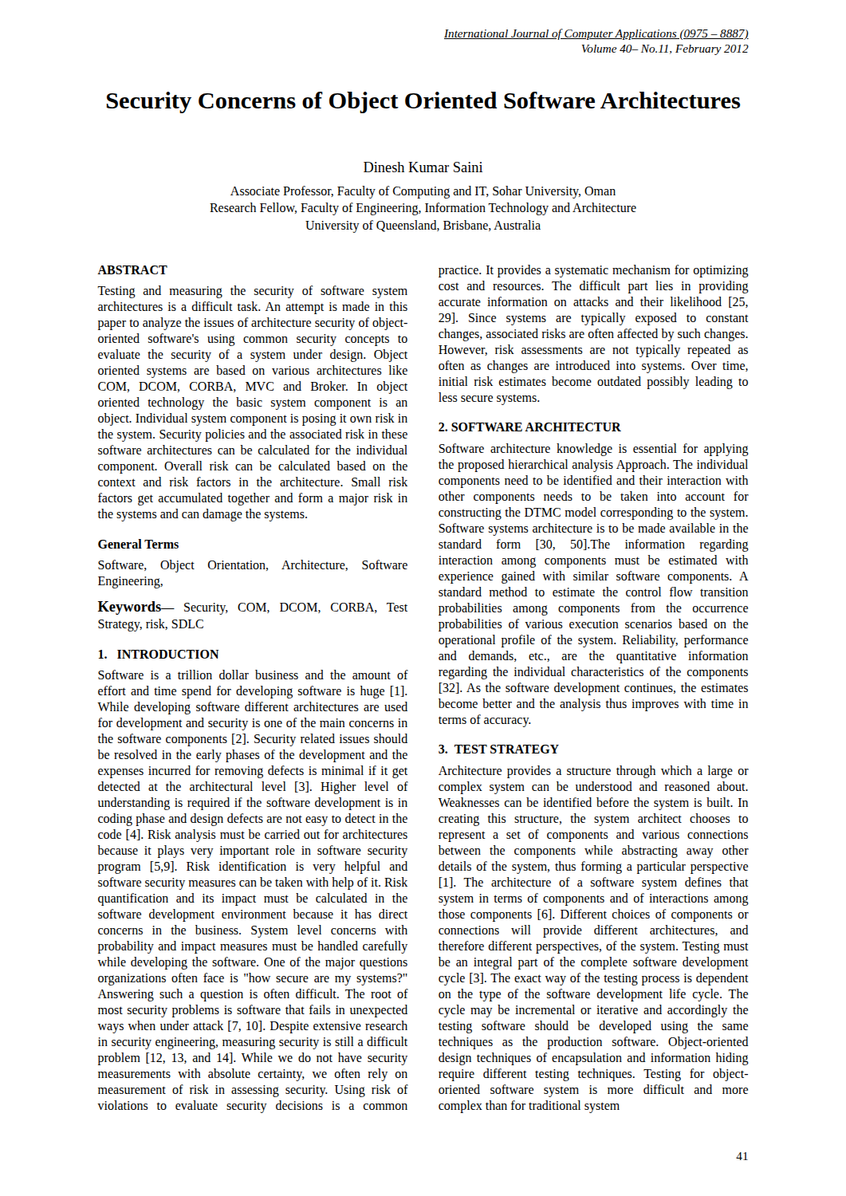International Journal of Computer Applications (0975 – 8887)
Volume 40– No.11, February 2012
Security Concerns of Object Oriented Software Architectures
Dinesh Kumar Saini
Associate Professor, Faculty of Computing and IT, Sohar University, Oman
Research Fellow, Faculty of Engineering, Information Technology and Architecture
University of Queensland, Brisbane, Australia
ABSTRACT
Testing and measuring the security of software system architectures is a difficult task. An attempt is made in this paper to analyze the issues of architecture security of object-oriented software's using common security concepts to evaluate the security of a system under design. Object oriented systems are based on various architectures like COM, DCOM, CORBA, MVC and Broker. In object oriented technology the basic system component is an object. Individual system component is posing it own risk in the system. Security policies and the associated risk in these software architectures can be calculated for the individual component. Overall risk can be calculated based on the context and risk factors in the architecture. Small risk factors get accumulated together and form a major risk in the systems and can damage the systems.
General Terms
Software, Object Orientation, Architecture, Software Engineering,
Keywords— Security, COM, DCOM, CORBA, Test Strategy, risk, SDLC
1. INTRODUCTION
Software is a trillion dollar business and the amount of effort and time spend for developing software is huge [1]. While developing software different architectures are used for development and security is one of the main concerns in the software components [2]. Security related issues should be resolved in the early phases of the development and the expenses incurred for removing defects is minimal if it get detected at the architectural level [3]. Higher level of understanding is required if the software development is in coding phase and design defects are not easy to detect in the code [4]. Risk analysis must be carried out for architectures because it plays very important role in software security program [5,9]. Risk identification is very helpful and software security measures can be taken with help of it. Risk quantification and its impact must be calculated in the software development environment because it has direct concerns in the business. System level concerns with probability and impact measures must be handled carefully while developing the software. One of the major questions organizations often face is "how secure are my systems?" Answering such a question is often difficult. The root of most security problems is software that fails in unexpected ways when under attack [7, 10]. Despite extensive research in security engineering, measuring security is still a difficult problem [12, 13, and 14]. While we do not have security measurements with absolute certainty, we often rely on measurement of risk in assessing security. Using risk of violations to evaluate security decisions is a common practice. It provides a systematic mechanism for optimizing cost and resources. The difficult part lies in providing accurate information on attacks and their likelihood [25, 29]. Since systems are typically exposed to constant changes, associated risks are often affected by such changes. However, risk assessments are not typically repeated as often as changes are introduced into systems. Over time, initial risk estimates become outdated possibly leading to less secure systems.
2. SOFTWARE ARCHITECTUR
Software architecture knowledge is essential for applying the proposed hierarchical analysis Approach. The individual components need to be identified and their interaction with other components needs to be taken into account for constructing the DTMC model corresponding to the system. Software systems architecture is to be made available in the standard form [30, 50].The information regarding interaction among components must be estimated with experience gained with similar software components. A standard method to estimate the control flow transition probabilities among components from the occurrence probabilities of various execution scenarios based on the operational profile of the system. Reliability, performance and demands, etc., are the quantitative information regarding the individual characteristics of the components [32]. As the software development continues, the estimates become better and the analysis thus improves with time in terms of accuracy.
3. TEST STRATEGY
Architecture provides a structure through which a large or complex system can be understood and reasoned about. Weaknesses can be identified before the system is built. In creating this structure, the system architect chooses to represent a set of components and various connections between the components while abstracting away other details of the system, thus forming a particular perspective [1]. The architecture of a software system defines that system in terms of components and of interactions among those components [6]. Different choices of components or connections will provide different architectures, and therefore different perspectives, of the system. Testing must be an integral part of the complete software development cycle [3]. The exact way of the testing process is dependent on the type of the software development life cycle. The cycle may be incremental or iterative and accordingly the testing software should be developed using the same techniques as the production software. Object-oriented design techniques of encapsulation and information hiding require different testing techniques. Testing for object-oriented software system is more difficult and more complex than for traditional system
41